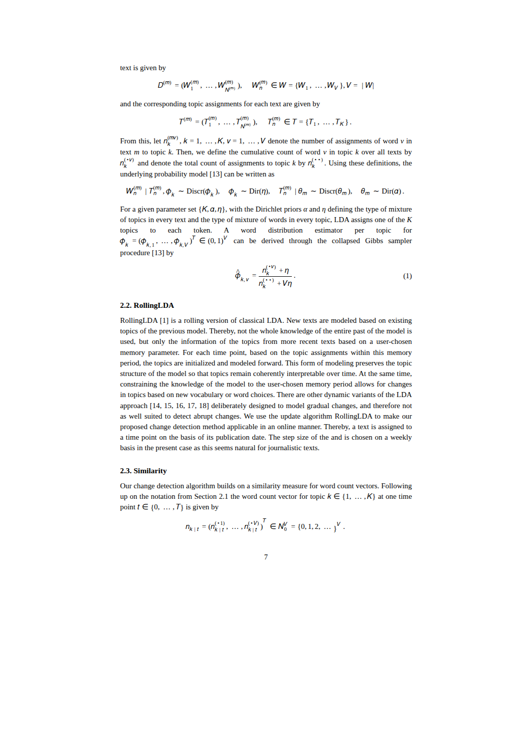text is given by
D(m) = ( W1(m) ,…, WN(m)(m) ) , Wn(m) ∈ W = { W1,…,WV } , V=|W|
and the corresponding topic assignments for each text are given by
T(m) = ( T1(m) ,…, TN(m)(m) ) , Tn(m) ∈ T = { T1,…,TK } .
From this, let nk(mv), k=1,…,K, v=1,…,V denote the number of assignments of word v in text m to topic k. Then, we define the cumulative count of word v in topic k over all texts by nk(•v) and denote the total count of assignments to topic k by nk(••). Using these definitions, the underlying probability model [13] can be written as
Wn(m) | Tn(m) , ϕk ∼ Discr(ϕk) , ϕk ∼ Dir(η) , Tn(m) | θm ∼ Discr(θm) , θm ∼ Dir(α) .
For a given parameter set {K,α,η}, with the Dirichlet priors α and η defining the type of mixture of topics in every text and the type of mixture of words in every topic, LDA assigns one of the K topics to each token. A word distribution estimator per topic for ϕk=(ϕk,1,…,ϕk,V)T∈(0,1)V can be derived through the collapsed Gibbs sampler procedure [13] by
ϕ^k,v = nk(•v)+η nk(••)+Vη . (1)
2.2. RollingLDA
RollingLDA [1] is a rolling version of classical LDA. New texts are modeled based on existing topics of the previous model. Thereby, not the whole knowledge of the entire past of the model is used, but only the information of the topics from more recent texts based on a user-chosen memory parameter. For each time point, based on the topic assignments within this memory period, the topics are initialized and modeled forward. This form of modeling preserves the topic structure of the model so that topics remain coherently interpretable over time. At the same time, constraining the knowledge of the model to the user-chosen memory period allows for changes in topics based on new vocabulary or word choices. There are other dynamic variants of the LDA approach [14, 15, 16, 17, 18] deliberately designed to model gradual changes, and therefore not as well suited to detect abrupt changes. We use the update algorithm RollingLDA to make our proposed change detection method applicable in an online manner. Thereby, a text is assigned to a time point on the basis of its publication date. The step size of the and is chosen on a weekly basis in the present case as this seems natural for journalistic texts.
2.3. Similarity
Our change detection algorithm builds on a similarity measure for word count vectors. Following up on the notation from Section 2.1 the word count vector for topic k∈{1,…,K} at one time point t∈{0,…,T} is given by
nk|t = ( nk|t(•1) ,…, nk|t(•V) ) T ∈ N0V = {0,1,2,…}V .
7